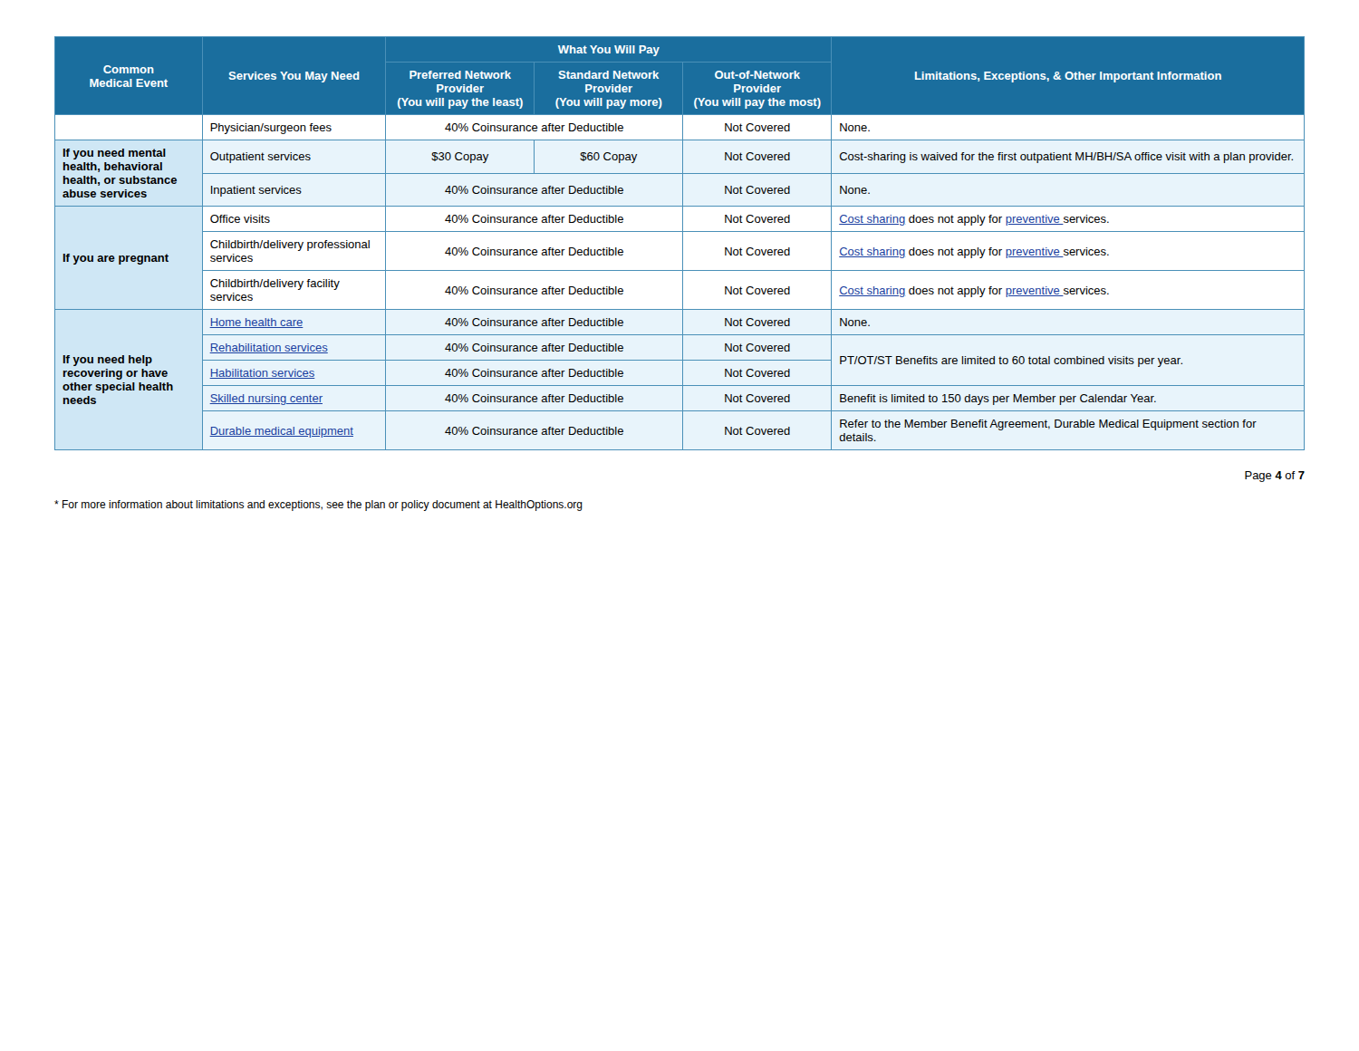| Common Medical Event | Services You May Need | What You Will Pay | Limitations, Exceptions, & Other Important Information |
| --- | --- | --- | --- |
| Preferred Network Provider (You will pay the least) | Standard Network Provider (You will pay more) | Out-of-Network Provider (You will pay the most) |
| | Physician/surgeon fees | 40% Coinsurance after Deductible | Not Covered | None. |
| If you need mental health, behavioral health, or substance abuse services | Outpatient services | $30 Copay | $60 Copay | Not Covered | Cost-sharing is waived for the first outpatient MH/BH/SA office visit with a plan provider. |
| Inpatient services | 40% Coinsurance after Deductible | Not Covered | None. |
| If you are pregnant | Office visits | 40% Coinsurance after Deductible | Not Covered | Cost sharing does not apply for preventive services. |
| Childbirth/delivery professional services | 40% Coinsurance after Deductible | Not Covered | Cost sharing does not apply for preventive services. |
| Childbirth/delivery facility services | 40% Coinsurance after Deductible | Not Covered | Cost sharing does not apply for preventive services. |
| If you need help recovering or have other special health needs | Home health care | 40% Coinsurance after Deductible | Not Covered | None. |
| Rehabilitation services | 40% Coinsurance after Deductible | Not Covered | PT/OT/ST Benefits are limited to 60 total combined visits per year. |
| Habilitation services | 40% Coinsurance after Deductible | Not Covered |
| Skilled nursing center | 40% Coinsurance after Deductible | Not Covered | Benefit is limited to 150 days per Member per Calendar Year. |
| Durable medical equipment | 40% Coinsurance after Deductible | Not Covered | Refer to the Member Benefit Agreement, Durable Medical Equipment section for details. |
Page 4 of 7
* For more information about limitations and exceptions, see the plan or policy document at HealthOptions.org